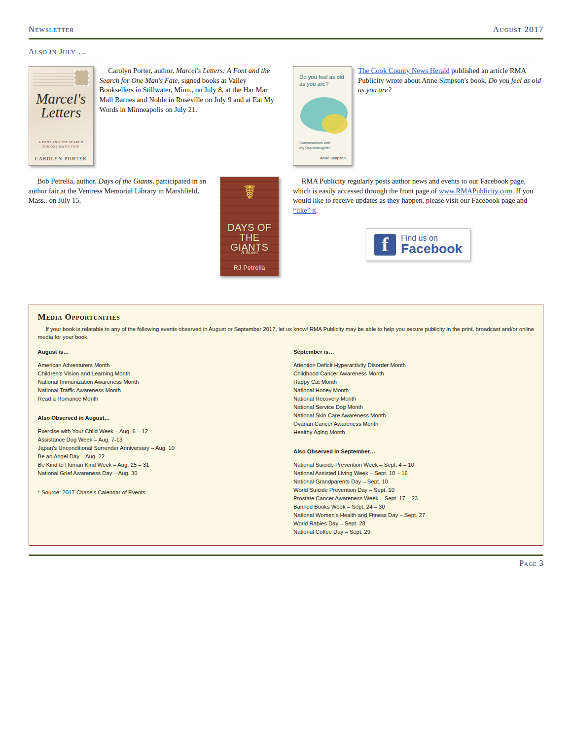Newsletter August 2017
Also in July …
Marcel's
Letters
A Font and the Search
for One Man's Fate
Carolyn Porter
Carolyn Porter, author, Marcel's Letters: A Font and the Search for One Man's Fate, signed books at Valley Booksellers in Stillwater, Minn., on July 8, at the Har Mar Mall Barnes and Noble in Roseville on July 9 and at Eat My Words in Minneapolis on July 21.
Bob Petrella, author, Days of the Giants, participated in an author fair at the Ventress Memorial Library in Marshfield, Mass., on July 15.
☤
DAYS OF THE
GIANTS
A Novel
RJ Petrella
Do you feel as old
as you are?
Conversations with
My Granddaughter
Anne Simpson
The Cook County News Herald published an article RMA Publicity wrote about Anne Simpson's book, Do you feel as old as you are?
RMA Publicity regularly posts author news and events to our Facebook page, which is easily accessed through the front page of www.RMAPublicity.com. If you would like to receive updates as they happen, please visit our Facebook page and “like” it.
f
Find us on
Facebook
Media Opportunities
If your book is relatable to any of the following events observed in August or September 2017, let us know! RMA Publicity may be able to help you secure publicity in the print, broadcast and/or online media for your book.
August is…
American Adventurers Month
Children's Vision and Learning Month
National Immunization Awareness Month
National Traffic Awareness Month
Read a Romance Month
Also Observed in August…
Exercise with Your Child Week – Aug. 6 – 12
Assistance Dog Week – Aug. 7-13
Japan's Unconditional Surrender Anniversary – Aug. 10
Be an Angel Day – Aug. 22
Be Kind to Human Kind Week – Aug. 25 – 31
National Grief Awareness Day – Aug. 30
* Source: 2017 Chase's Calendar of Events
September is…
Attention Deficit Hyperactivity Disorder Month
Childhood Cancer Awareness Month
Happy Cat Month
National Honey Month
National Recovery Month
National Service Dog Month
National Skin Care Awareness Month
Ovarian Cancer Awareness Month
Healthy Aging Month
Also Observed in September…
National Suicide Prevention Week – Sept. 4 – 10
National Assisted Living Week – Sept. 10 – 16
National Grandparents Day – Sept. 10
World Suicide Prevention Day – Sept. 10
Prostate Cancer Awareness Week – Sept. 17 – 23
Banned Books Week – Sept. 24 – 30
National Women's Health and Fitness Day – Sept. 27
World Rabies Day – Sept. 28
National Coffee Day – Sept. 29
Page 3